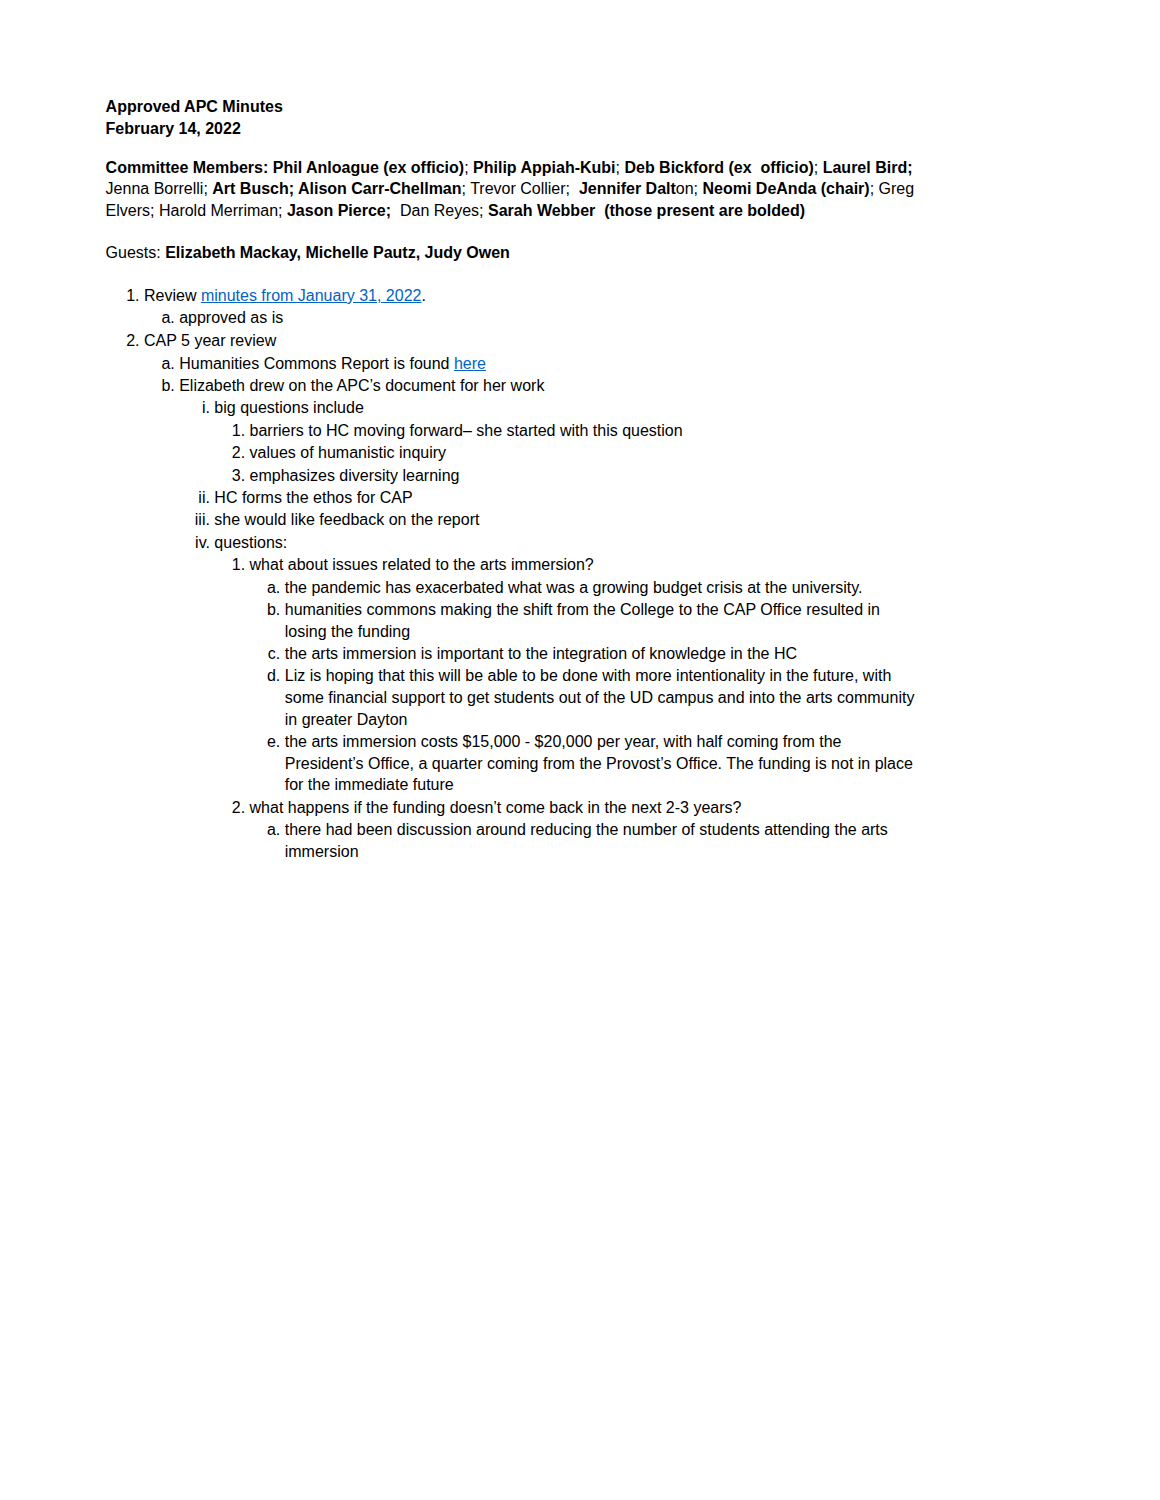Approved APC Minutes
February 14, 2022
Committee Members: Phil Anloague (ex officio); Philip Appiah-Kubi; Deb Bickford (ex officio); Laurel Bird; Jenna Borrelli; Art Busch; Alison Carr-Chellman; Trevor Collier; Jennifer Dalton; Neomi DeAnda (chair); Greg Elvers; Harold Merriman; Jason Pierce; Dan Reyes; Sarah Webber (those present are bolded)
Guests: Elizabeth Mackay, Michelle Pautz, Judy Owen
Review minutes from January 31, 2022.
approved as is
CAP 5 year review
Humanities Commons Report is found here
Elizabeth drew on the APC’s document for her work
big questions include
barriers to HC moving forward– she started with this question
values of humanistic inquiry
emphasizes diversity learning
HC forms the ethos for CAP
she would like feedback on the report
questions:
what about issues related to the arts immersion?
the pandemic has exacerbated what was a growing budget crisis at the university.
humanities commons making the shift from the College to the CAP Office resulted in losing the funding
the arts immersion is important to the integration of knowledge in the HC
Liz is hoping that this will be able to be done with more intentionality in the future, with some financial support to get students out of the UD campus and into the arts community in greater Dayton
the arts immersion costs $15,000 - $20,000 per year, with half coming from the President’s Office, a quarter coming from the Provost’s Office. The funding is not in place for the immediate future
what happens if the funding doesn’t come back in the next 2-3 years?
there had been discussion around reducing the number of students attending the arts immersion